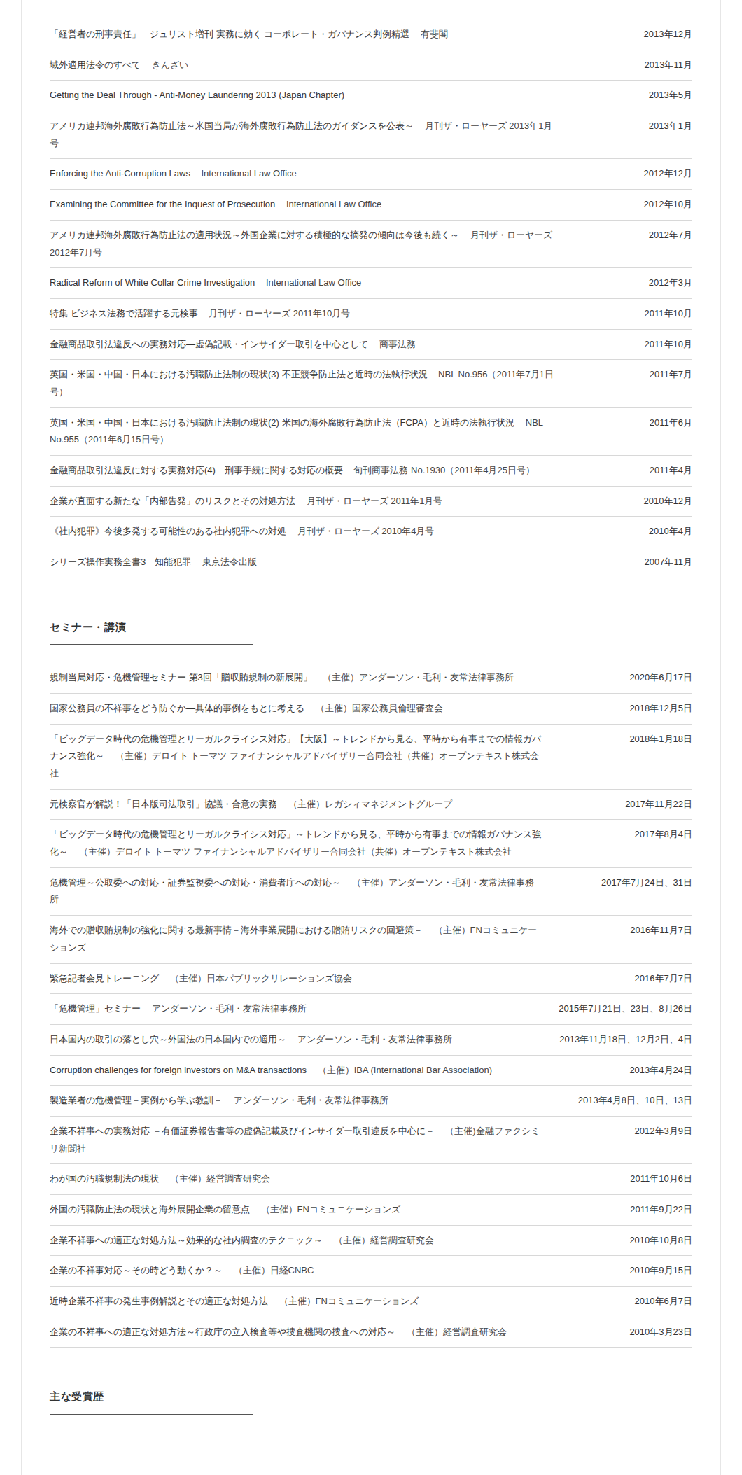| 「経営者の刑事責任」 ジュリスト増刊 実務に効く コーポレート・ガバナンス判例精選 有斐閣 | 2013年12月 |
| 域外適用法令のすべて きんざい | 2013年11月 |
| Getting the Deal Through - Anti-Money Laundering 2013 (Japan Chapter) | 2013年5月 |
| アメリカ連邦海外腐敗行為防止法～米国当局が海外腐敗行為防止法のガイダンスを公表～ 月刊ザ・ローヤーズ 2013年1月号 | 2013年1月 |
| Enforcing the Anti-Corruption Laws International Law Office | 2012年12月 |
| Examining the Committee for the Inquest of Prosecution International Law Office | 2012年10月 |
| アメリカ連邦海外腐敗行為防止法の適用状況～外国企業に対する積極的な摘発の傾向は今後も続く～ 月刊ザ・ローヤーズ 2012年7月号 | 2012年7月 |
| Radical Reform of White Collar Crime Investigation International Law Office | 2012年3月 |
| 特集 ビジネス法務で活躍する元検事 月刊ザ・ローヤーズ 2011年10月号 | 2011年10月 |
| 金融商品取引法違反への実務対応—虚偽記載・インサイダー取引を中心として 商事法務 | 2011年10月 |
| 英国・米国・中国・日本における汚職防止法制の現状(3) 不正競争防止法と近時の法執行状況 NBL No.956（2011年7月1日号） | 2011年7月 |
| 英国・米国・中国・日本における汚職防止法制の現状(2) 米国の海外腐敗行為防止法（FCPA）と近時の法執行状況 NBL No.955（2011年6月15日号） | 2011年6月 |
| 金融商品取引法違反に対する実務対応(4) 刑事手続に関する対応の概要 旬刊商事法務 No.1930（2011年4月25日号） | 2011年4月 |
| 企業が直面する新たな「内部告発」のリスクとその対処方法 月刊ザ・ローヤーズ 2011年1月号 | 2010年12月 |
| 《社内犯罪》今後多発する可能性のある社内犯罪への対処 月刊ザ・ローヤーズ 2010年4月号 | 2010年4月 |
| シリーズ操作実務全書3 知能犯罪 東京法令出版 | 2007年11月 |
セミナー・講演
| 規制当局対応・危機管理セミナー 第3回「贈収賄規制の新展開」 （主催）アンダーソン・毛利・友常法律事務所 | 2020年6月17日 |
| 国家公務員の不祥事をどう防ぐか—具体的事例をもとに考える （主催）国家公務員倫理審査会 | 2018年12月5日 |
| 「ビッグデータ時代の危機管理とリーガルクライシス対応」【大阪】～トレンドから見る、平時から有事までの情報ガバナンス強化～ （主催）デロイト トーマツ ファイナンシャルアドバイザリー合同会社（共催）オープンテキスト株式会社 | 2018年1月18日 |
| 元検察官が解説！「日本版司法取引」協議・合意の実務 （主催）レガシィマネジメントグループ | 2017年11月22日 |
| 「ビッグデータ時代の危機管理とリーガルクライシス対応」～トレンドから見る、平時から有事までの情報ガバナンス強化～ （主催）デロイト トーマツ ファイナンシャルアドバイザリー合同会社（共催）オープンテキスト株式会社 | 2017年8月4日 |
| 危機管理～公取委への対応・証券監視委への対応・消費者庁への対応～ （主催）アンダーソン・毛利・友常法律事務所 | 2017年7月24日、31日 |
| 海外での贈収賄規制の強化に関する最新事情－海外事業展開における贈賄リスクの回避策－ （主催）FNコミュニケーションズ | 2016年11月7日 |
| 緊急記者会見トレーニング （主催）日本パブリックリレーションズ協会 | 2016年7月7日 |
| 「危機管理」セミナー アンダーソン・毛利・友常法律事務所 | 2015年7月21日、23日、8月26日 |
| 日本国内の取引の落とし穴～外国法の日本国内での適用～ アンダーソン・毛利・友常法律事務所 | 2013年11月18日、12月2日、4日 |
| Corruption challenges for foreign investors on M&A transactions （主催）IBA (International Bar Association) | 2013年4月24日 |
| 製造業者の危機管理－実例から学ぶ教訓－ アンダーソン・毛利・友常法律事務所 | 2013年4月8日、10日、13日 |
| 企業不祥事への実務対応 －有価証券報告書等の虚偽記載及びインサイダー取引違反を中心に－ （主催)金融ファクシミリ新聞社 | 2012年3月9日 |
| わが国の汚職規制法の現状 （主催）経営調査研究会 | 2011年10月6日 |
| 外国の汚職防止法の現状と海外展開企業の留意点 （主催）FNコミュニケーションズ | 2011年9月22日 |
| 企業不祥事への適正な対処方法～効果的な社内調査のテクニック～ （主催）経営調査研究会 | 2010年10月8日 |
| 企業の不祥事対応～その時どう動くか？～ （主催）日経CNBC | 2010年9月15日 |
| 近時企業不祥事の発生事例解説とその適正な対処方法 （主催）FNコミュニケーションズ | 2010年6月7日 |
| 企業の不祥事への適正な対処方法～行政庁の立入検査等や捜査機関の捜査への対応～ （主催）経営調査研究会 | 2010年3月23日 |
主な受賞歴